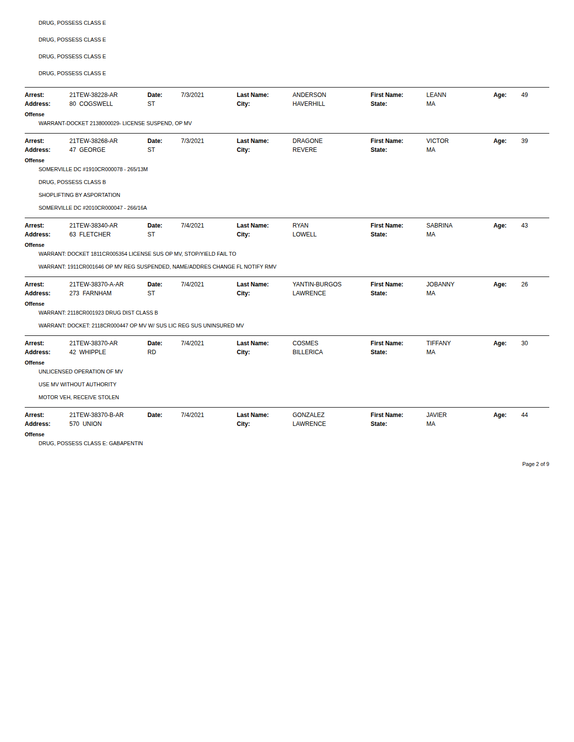DRUG, POSSESS CLASS E
DRUG, POSSESS CLASS E
DRUG, POSSESS CLASS E
DRUG, POSSESS CLASS E
| Arrest: | 21TEW-38228-AR | Date: | 7/3/2021 | Last Name: | ANDERSON | First Name: | LEANN | Age: | 49 |
| Address: | 80 COGSWELL | ST | | City: | HAVERHILL | State: | MA | | |
Offense
WARRANT-DOCKET 2138000029- LICENSE SUSPEND, OP MV
| Arrest: | 21TEW-38268-AR | Date: | 7/3/2021 | Last Name: | DRAGONE | First Name: | VICTOR | Age: | 39 |
| Address: | 47 GEORGE | ST | | City: | REVERE | State: | MA | | |
Offense
SOMERVILLE DC #1910CR000078 - 265/13M
DRUG, POSSESS CLASS B
SHOPLIFTING BY ASPORTATION
SOMERVILLE DC #2010CR000047 - 266/16A
| Arrest: | 21TEW-38340-AR | Date: | 7/4/2021 | Last Name: | RYAN | First Name: | SABRINA | Age: | 43 |
| Address: | 63 FLETCHER | ST | | City: | LOWELL | State: | MA | | |
Offense
WARRANT: DOCKET 1811CR005354 LICENSE SUS OP MV, STOP/YIELD FAIL TO
WARRANT: 1911CR001646 OP MV REG SUSPENDED, NAME/ADDRES CHANGE FL NOTIFY RMV
| Arrest: | 21TEW-38370-A-AR | Date: | 7/4/2021 | Last Name: | YANTIN-BURGOS | First Name: | JOBANNY | Age: | 26 |
| Address: | 273 FARNHAM | ST | | City: | LAWRENCE | State: | MA | | |
Offense
WARRANT: 2118CR001923 DRUG DIST CLASS B
WARRANT: DOCKET: 2118CR000447 OP MV W/ SUS LIC REG SUS UNINSURED MV
| Arrest: | 21TEW-38370-AR | Date: | 7/4/2021 | Last Name: | COSMES | First Name: | TIFFANY | Age: | 30 |
| Address: | 42 WHIPPLE | RD | | City: | BILLERICA | State: | MA | | |
Offense
UNLICENSED OPERATION OF MV
USE MV WITHOUT AUTHORITY
MOTOR VEH, RECEIVE STOLEN
| Arrest: | 21TEW-38370-B-AR | Date: | 7/4/2021 | Last Name: | GONZALEZ | First Name: | JAVIER | Age: | 44 |
| Address: | 570 UNION | | | City: | LAWRENCE | State: | MA | | |
Offense
DRUG, POSSESS CLASS E: GABAPENTIN
Page 2 of 9